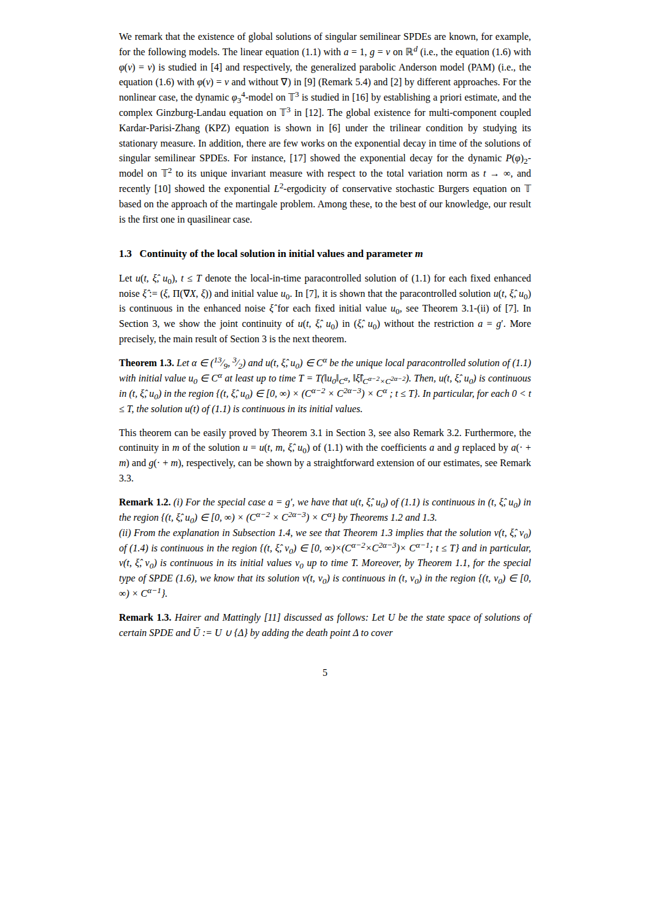We remark that the existence of global solutions of singular semilinear SPDEs are known, for example, for the following models. The linear equation (1.1) with a = 1, g = v on ℝd (i.e., the equation (1.6) with φ(v) = v) is studied in [4] and respectively, the generalized parabolic Anderson model (PAM) (i.e., the equation (1.6) with φ(v) = v and without ∇) in [9] (Remark 5.4) and [2] by different approaches. For the nonlinear case, the dynamic φ34-model on 𝕋3 is studied in [16] by establishing a priori estimate, and the complex Ginzburg-Landau equation on 𝕋3 in [12]. The global existence for multi-component coupled Kardar-Parisi-Zhang (KPZ) equation is shown in [6] under the trilinear condition by studying its stationary measure. In addition, there are few works on the exponential decay in time of the solutions of singular semilinear SPDEs. For instance, [17] showed the exponential decay for the dynamic P(φ)2-model on 𝕋2 to its unique invariant measure with respect to the total variation norm as t → ∞, and recently [10] showed the exponential L2-ergodicity of conservative stochastic Burgers equation on 𝕋 based on the approach of the martingale problem. Among these, to the best of our knowledge, our result is the first one in quasilinear case.
1.3 Continuity of the local solution in initial values and parameter m
Let u(t, ξ̂, u0), t ≤ T denote the local-in-time paracontrolled solution of (1.1) for each fixed enhanced noise ξ̂ := (ξ, Π(∇X, ξ)) and initial value u0. In [7], it is shown that the paracontrolled solution u(t, ξ̂, u0) is continuous in the enhanced noise ξ̂ for each fixed initial value u0, see Theorem 3.1-(ii) of [7]. In Section 3, we show the joint continuity of u(t, ξ̂, u0) in (ξ̂, u0) without the restriction a = g′. More precisely, the main result of Section 3 is the next theorem.
Theorem 1.3. Let α ∈ (13⁄9, 3⁄2) and u(t, ξ̂, u0) ∈ Cα be the unique local paracontrolled solution of (1.1) with initial value u0 ∈ Cα at least up to time T = T(‖u0‖Cα, ‖ξ̂‖Cα−2×C2α−2). Then, u(t, ξ̂, u0) is continuous in (t, ξ̂, u0) in the region {(t, ξ̂, u0) ∈ [0, ∞) × (Cα−2 × C2α−3) × Cα ; t ≤ T}. In particular, for each 0 < t ≤ T, the solution u(t) of (1.1) is continuous in its initial values.
This theorem can be easily proved by Theorem 3.1 in Section 3, see also Remark 3.2. Furthermore, the continuity in m of the solution u = u(t, m, ξ̂, u0) of (1.1) with the coefficients a and g replaced by a(· + m) and g(· + m), respectively, can be shown by a straightforward extension of our estimates, see Remark 3.3.
Remark 1.2. (i) For the special case a = g′, we have that u(t, ξ̂, u0) of (1.1) is continuous in (t, ξ̂, u0) in the region {(t, ξ̂, u0) ∈ [0, ∞) × (Cα−2 × C2α−3) × Cα} by Theorems 1.2 and 1.3.
(ii) From the explanation in Subsection 1.4, we see that Theorem 1.3 implies that the solution v(t, ξ̂, v0) of (1.4) is continuous in the region {(t, ξ̂, v0) ∈ [0, ∞)×(Cα−2×C2α−3)× Cα−1; t ≤ T} and in particular, v(t, ξ̂, v0) is continuous in its initial values v0 up to time T. Moreover, by Theorem 1.1, for the special type of SPDE (1.6), we know that its solution v(t, v0) is continuous in (t, v0) in the region {(t, v0) ∈ [0, ∞) × Cα−1}.
Remark 1.3. Hairer and Mattingly [11] discussed as follows: Let U be the state space of solutions of certain SPDE and Ū := U ∪ {Δ} by adding the death point Δ to cover
5